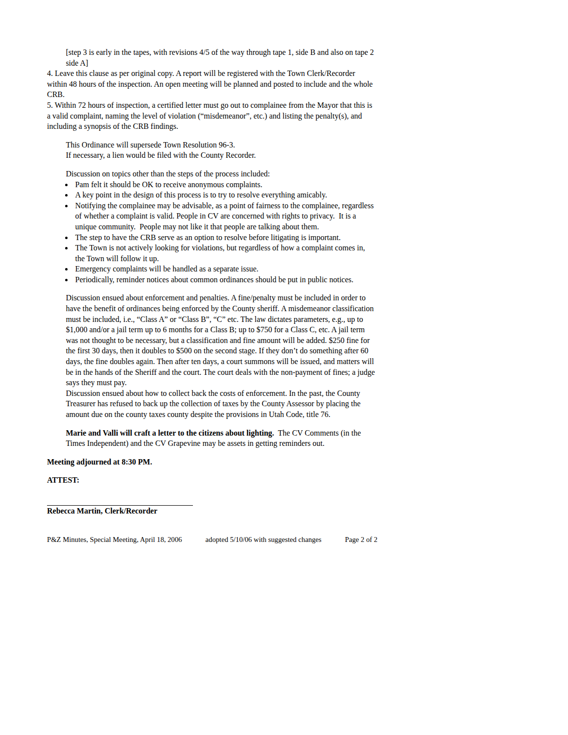[step 3 is early in the tapes, with revisions 4/5 of the way through tape 1, side B and also on tape 2 side A]
4. Leave this clause as per original copy. A report will be registered with the Town Clerk/Recorder within 48 hours of the inspection. An open meeting will be planned and posted to include and the whole CRB.
5. Within 72 hours of inspection, a certified letter must go out to complainee from the Mayor that this is a valid complaint, naming the level of violation (“misdemeanor”, etc.) and listing the penalty(s), and including a synopsis of the CRB findings.
This Ordinance will supersede Town Resolution 96-3.
If necessary, a lien would be filed with the County Recorder.
Discussion on topics other than the steps of the process included:
Pam felt it should be OK to receive anonymous complaints.
A key point in the design of this process is to try to resolve everything amicably.
Notifying the complainee may be advisable, as a point of fairness to the complainee, regardless of whether a complaint is valid. People in CV are concerned with rights to privacy. It is a unique community. People may not like it that people are talking about them.
The step to have the CRB serve as an option to resolve before litigating is important.
The Town is not actively looking for violations, but regardless of how a complaint comes in, the Town will follow it up.
Emergency complaints will be handled as a separate issue.
Periodically, reminder notices about common ordinances should be put in public notices.
Discussion ensued about enforcement and penalties. A fine/penalty must be included in order to have the benefit of ordinances being enforced by the County sheriff. A misdemeanor classification must be included, i.e., “Class A” or “Class B”, “C” etc. The law dictates parameters, e.g., up to $1,000 and/or a jail term up to 6 months for a Class B; up to $750 for a Class C, etc. A jail term was not thought to be necessary, but a classification and fine amount will be added. $250 fine for the first 30 days, then it doubles to $500 on the second stage. If they don’t do something after 60 days, the fine doubles again. Then after ten days, a court summons will be issued, and matters will be in the hands of the Sheriff and the court. The court deals with the non-payment of fines; a judge says they must pay.
Discussion ensued about how to collect back the costs of enforcement. In the past, the County Treasurer has refused to back up the collection of taxes by the County Assessor by placing the amount due on the county taxes county despite the provisions in Utah Code, title 76.
Marie and Valli will craft a letter to the citizens about lighting. The CV Comments (in the Times Independent) and the CV Grapevine may be assets in getting reminders out.
Meeting adjourned at 8:30 PM.
ATTEST:
Rebecca Martin, Clerk/Recorder
P&Z Minutes, Special Meeting, April 18, 2006 adopted 5/10/06 with suggested changes Page 2 of 2